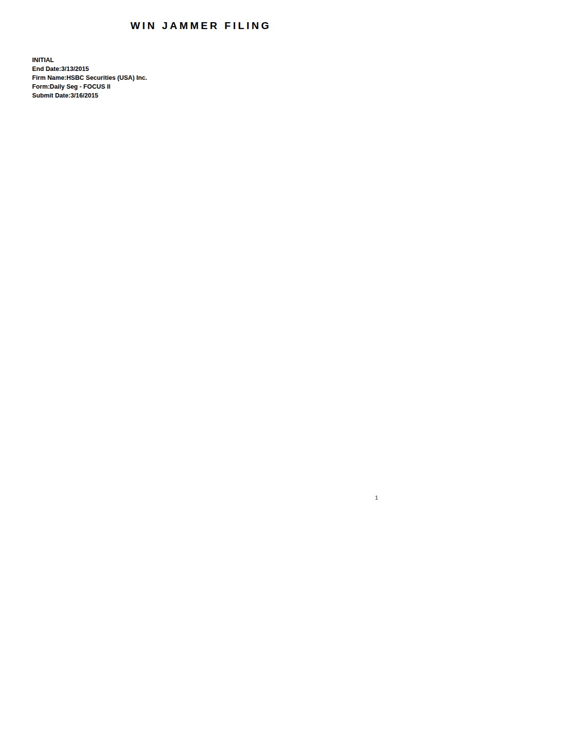WIN JAMMER FILING
INITIAL
End Date:3/13/2015
Firm Name:HSBC Securities (USA) Inc.
Form:Daily Seg - FOCUS II
Submit Date:3/16/2015
1